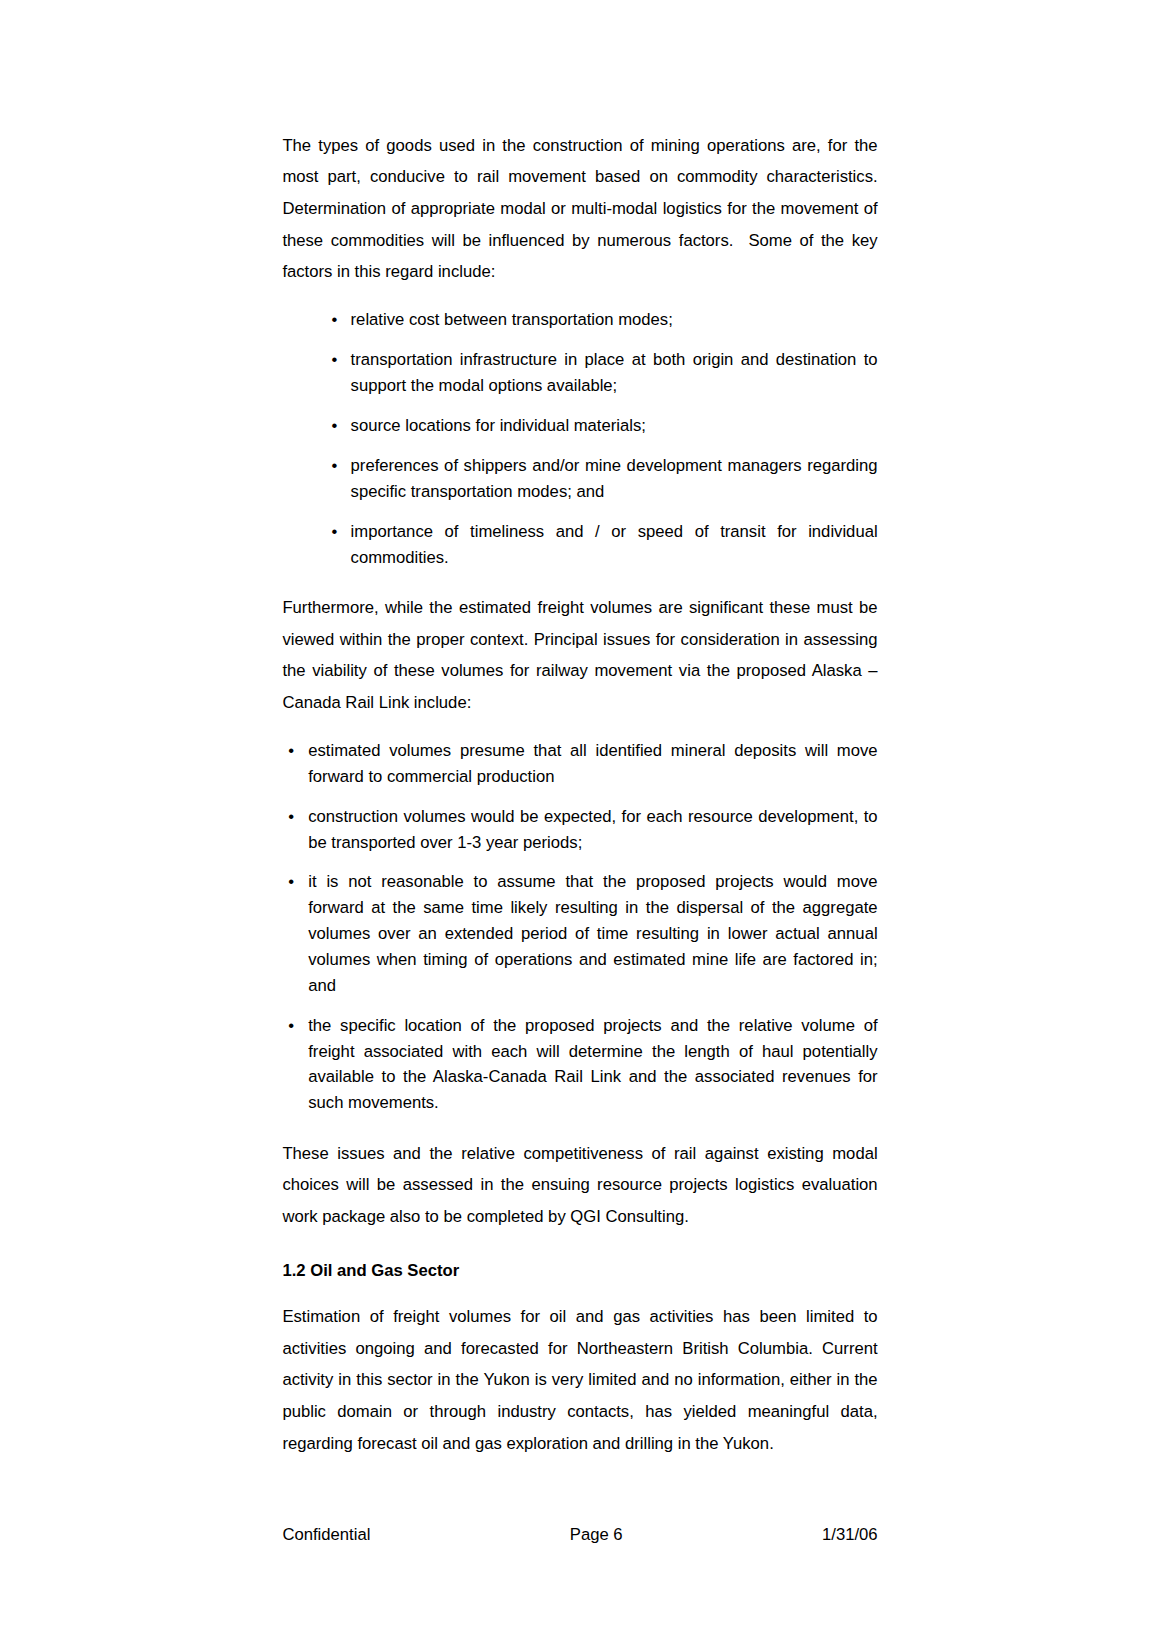The types of goods used in the construction of mining operations are, for the most part, conducive to rail movement based on commodity characteristics. Determination of appropriate modal or multi-modal logistics for the movement of these commodities will be influenced by numerous factors. Some of the key factors in this regard include:
relative cost between transportation modes;
transportation infrastructure in place at both origin and destination to support the modal options available;
source locations for individual materials;
preferences of shippers and/or mine development managers regarding specific transportation modes; and
importance of timeliness and / or speed of transit for individual commodities.
Furthermore, while the estimated freight volumes are significant these must be viewed within the proper context. Principal issues for consideration in assessing the viability of these volumes for railway movement via the proposed Alaska – Canada Rail Link include:
estimated volumes presume that all identified mineral deposits will move forward to commercial production
construction volumes would be expected, for each resource development, to be transported over 1-3 year periods;
it is not reasonable to assume that the proposed projects would move forward at the same time likely resulting in the dispersal of the aggregate volumes over an extended period of time resulting in lower actual annual volumes when timing of operations and estimated mine life are factored in; and
the specific location of the proposed projects and the relative volume of freight associated with each will determine the length of haul potentially available to the Alaska-Canada Rail Link and the associated revenues for such movements.
These issues and the relative competitiveness of rail against existing modal choices will be assessed in the ensuing resource projects logistics evaluation work package also to be completed by QGI Consulting.
1.2 Oil and Gas Sector
Estimation of freight volumes for oil and gas activities has been limited to activities ongoing and forecasted for Northeastern British Columbia. Current activity in this sector in the Yukon is very limited and no information, either in the public domain or through industry contacts, has yielded meaningful data, regarding forecast oil and gas exploration and drilling in the Yukon.
Confidential
Page 6
1/31/06